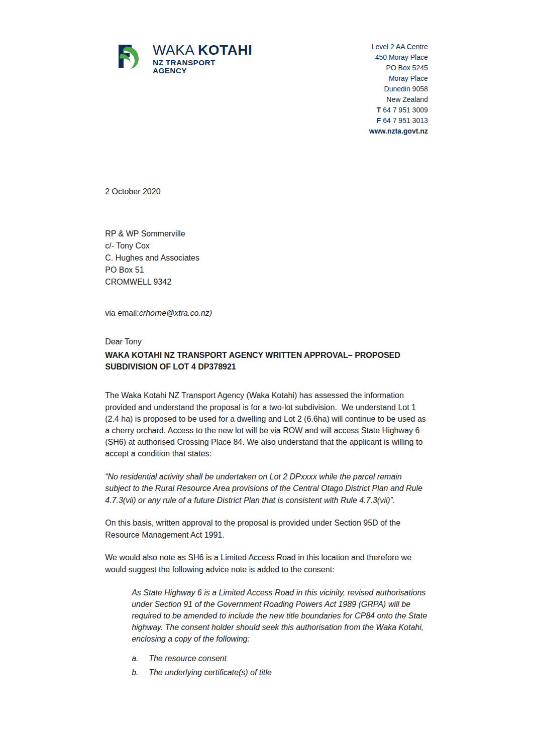WAKA KOTAHI
NZ TRANSPORT
AGENCY
Level 2 AA Centre
450 Moray Place
PO Box 5245
Moray Place
Dunedin 9058
New Zealand
T 64 7 951 3009
F 64 7 951 3013
www.nzta.govt.nz
2 October 2020
RP & WP Sommerville
c/- Tony Cox
C. Hughes and Associates
PO Box 51
CROMWELL 9342
via email:crhorne@xtra.co.nz)
Dear Tony
WAKA KOTAHI NZ TRANSPORT AGENCY WRITTEN APPROVAL– PROPOSED SUBDIVISION OF LOT 4 DP378921
The Waka Kotahi NZ Transport Agency (Waka Kotahi) has assessed the information provided and understand the proposal is for a two-lot subdivision. We understand Lot 1 (2.4 ha) is proposed to be used for a dwelling and Lot 2 (6.6ha) will continue to be used as a cherry orchard. Access to the new lot will be via ROW and will access State Highway 6 (SH6) at authorised Crossing Place 84. We also understand that the applicant is willing to accept a condition that states:
“No residential activity shall be undertaken on Lot 2 DPxxxx while the parcel remain subject to the Rural Resource Area provisions of the Central Otago District Plan and Rule 4.7.3(vii) or any rule of a future District Plan that is consistent with Rule 4.7.3(vii)”.
On this basis, written approval to the proposal is provided under Section 95D of the Resource Management Act 1991.
We would also note as SH6 is a Limited Access Road in this location and therefore we would suggest the following advice note is added to the consent:
As State Highway 6 is a Limited Access Road in this vicinity, revised authorisations under Section 91 of the Government Roading Powers Act 1989 (GRPA) will be required to be amended to include the new title boundaries for CP84 onto the State highway. The consent holder should seek this authorisation from the Waka Kotahi, enclosing a copy of the following:
a. The resource consent
b. The underlying certificate(s) of title